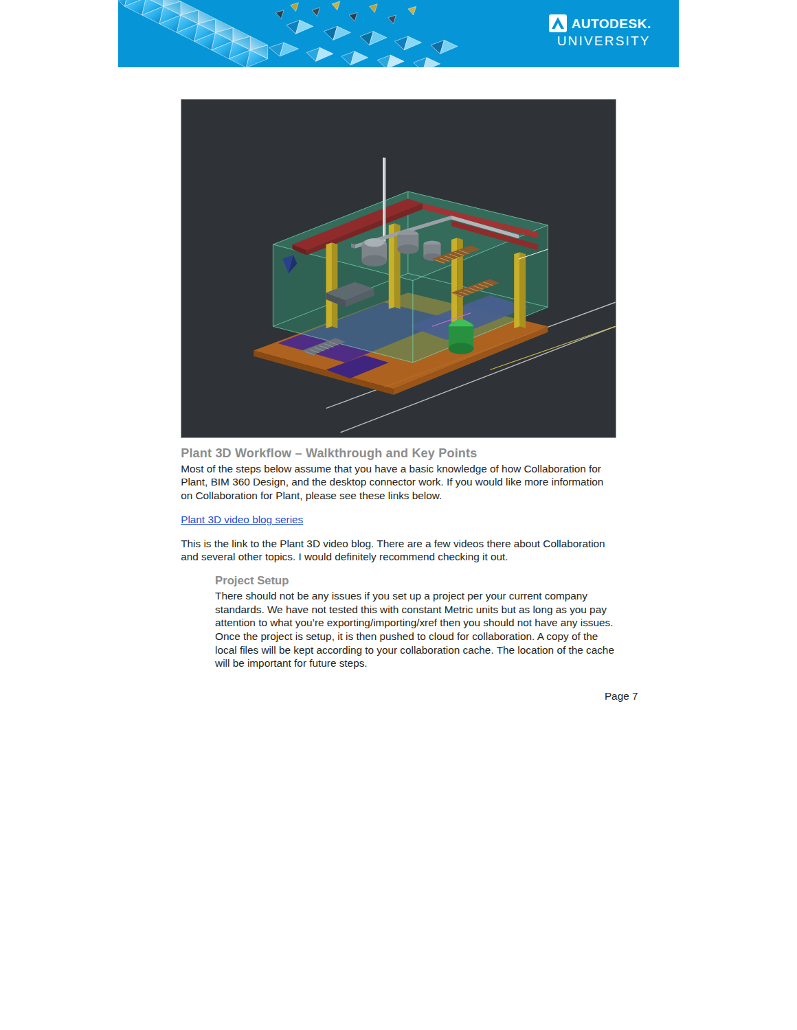AUTODESK.
UNIVERSITY
Plant 3D Workflow – Walkthrough and Key Points
Most of the steps below assume that you have a basic knowledge of how Collaboration for Plant, BIM 360 Design, and the desktop connector work. If you would like more information on Collaboration for Plant, please see these links below.
Plant 3D video blog series
This is the link to the Plant 3D video blog. There are a few videos there about Collaboration and several other topics. I would definitely recommend checking it out.
Project Setup
There should not be any issues if you set up a project per your current company standards. We have not tested this with constant Metric units but as long as you pay attention to what you’re exporting/importing/xref then you should not have any issues. Once the project is setup, it is then pushed to cloud for collaboration. A copy of the local files will be kept according to your collaboration cache. The location of the cache will be important for future steps.
Page 7